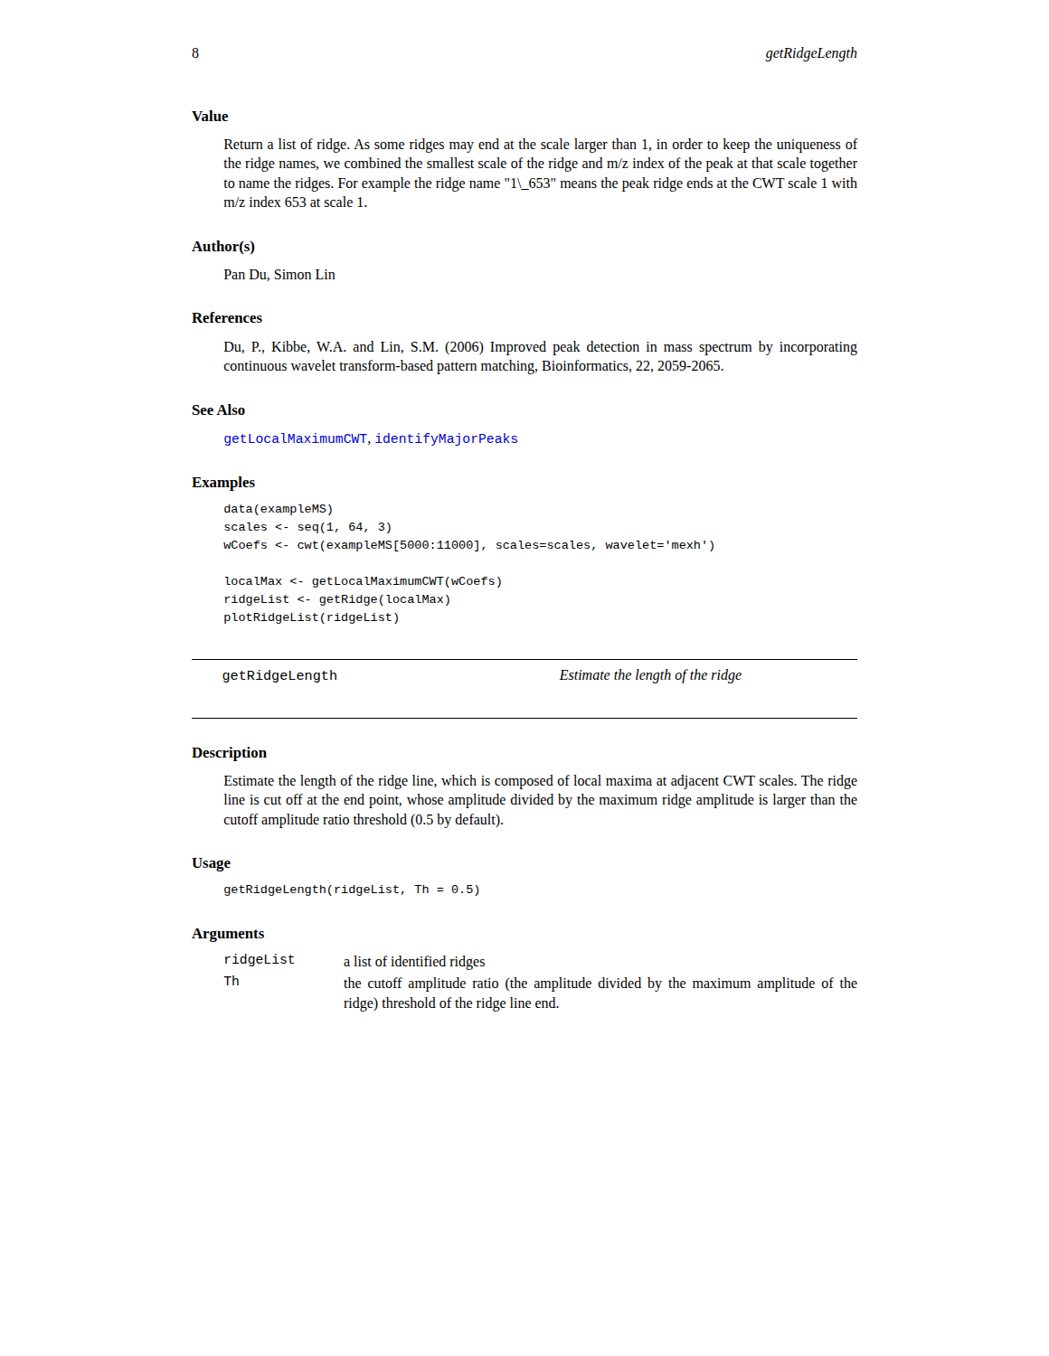8 getRidgeLength
Value
Return a list of ridge. As some ridges may end at the scale larger than 1, in order to keep the uniqueness of the ridge names, we combined the smallest scale of the ridge and m/z index of the peak at that scale together to name the ridges. For example the ridge name "1\_653" means the peak ridge ends at the CWT scale 1 with m/z index 653 at scale 1.
Author(s)
Pan Du, Simon Lin
References
Du, P., Kibbe, W.A. and Lin, S.M. (2006) Improved peak detection in mass spectrum by incorporating continuous wavelet transform-based pattern matching, Bioinformatics, 22, 2059-2065.
See Also
getLocalMaximumCWT, identifyMajorPeaks
Examples
data(exampleMS)
scales <- seq(1, 64, 3)
wCoefs <- cwt(exampleMS[5000:11000], scales=scales, wavelet='mexh')

localMax <- getLocalMaximumCWT(wCoefs)
ridgeList <- getRidge(localMax)
plotRidgeList(ridgeList)
getRidgeLength Estimate the length of the ridge
Description
Estimate the length of the ridge line, which is composed of local maxima at adjacent CWT scales. The ridge line is cut off at the end point, whose amplitude divided by the maximum ridge amplitude is larger than the cutoff amplitude ratio threshold (0.5 by default).
Usage
getRidgeLength(ridgeList, Th = 0.5)
Arguments
ridgeList
a list of identified ridges
Th
the cutoff amplitude ratio (the amplitude divided by the maximum amplitude of the ridge) threshold of the ridge line end.